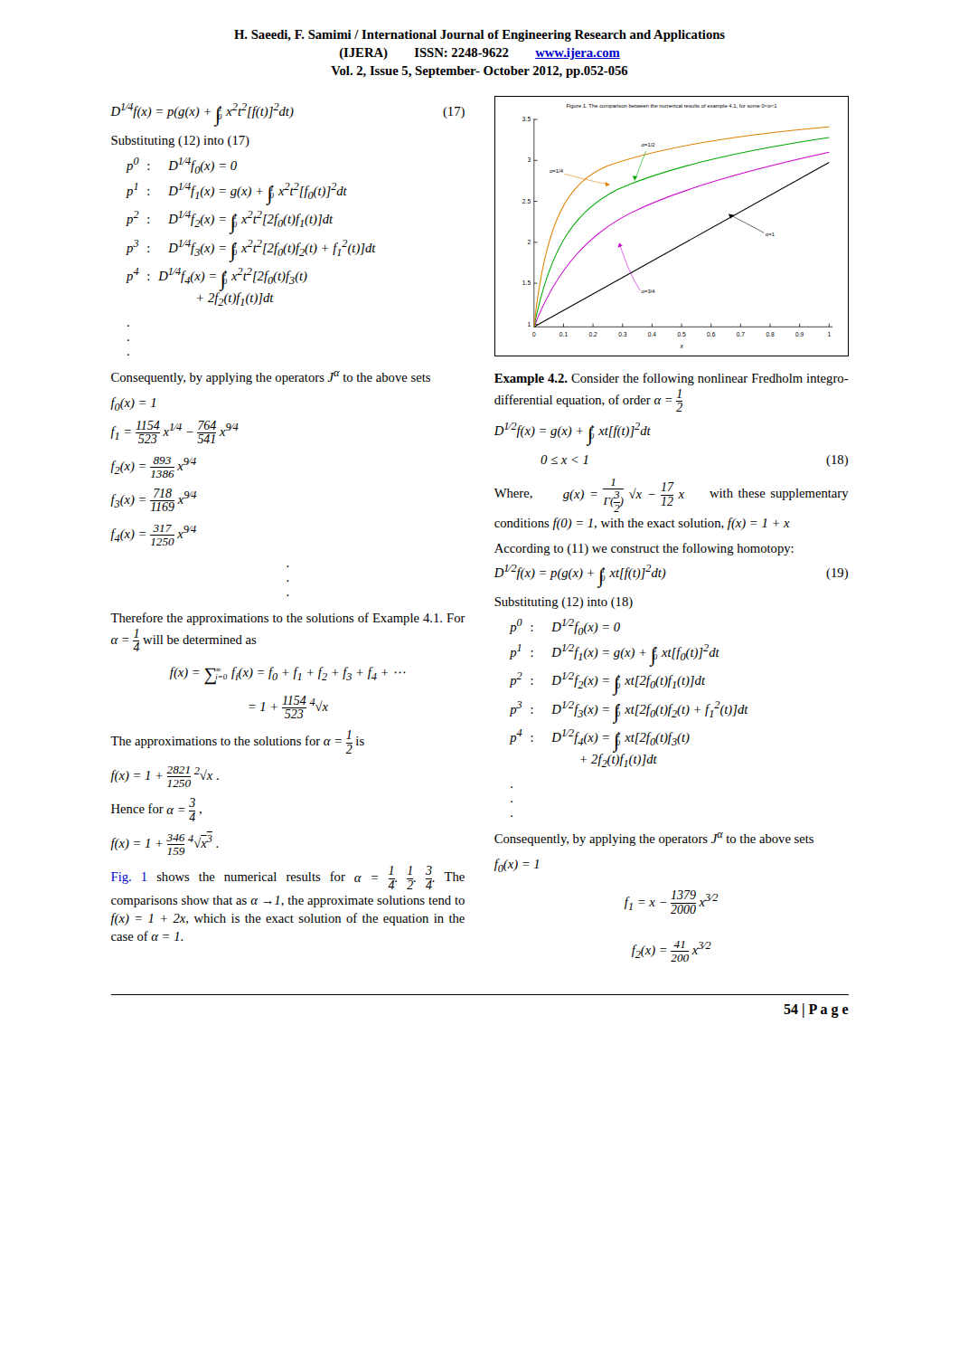H. Saeedi, F. Samimi / International Journal of Engineering Research and Applications (IJERA) ISSN: 2248-9622 www.ijera.com Vol. 2, Issue 5, September- October 2012, pp.052-056
(17) D1⁄4f(x) = p(g(x) + ∫10 x2t2[f(t)]2dt)
Substituting (12) into (17)
p0 : D1⁄4f0(x) = 0
p1 : D1⁄4f1(x) = g(x) + ∫10 x2t2[f0(t)]2dt
p2 : D1⁄4f2(x) = ∫10 x2t2[2f0(t)f1(t)]dt
p3 : D1⁄4f3(x) = ∫10 x2t2[2f0(t)f2(t) + f12(t)]dt
p4 : D1⁄4f4(x) = ∫10 x2t2[2f0(t)f3(t)
+ 2f2(t)f1(t)]dt
...
Consequently, by applying the operators Jα to the above sets
f0(x) = 1
f1 = 1154523 x1⁄4 − 764541 x9⁄4
f2(x) = 8931386 x9⁄4
f3(x) = 7181169 x9⁄4
f4(x) = 3171250 x9⁄4
...
Therefore the approximations to the solutions of Example 4.1. For α = 14 will be determined as
f(x) = ∑∞i=0 fi(x) = f0 + f1 + f2 + f3 + f4 + ⋯
= 1 + 1154523 4√x
The approximations to the solutions for α = 12 is
f(x) = 1 + 28211250 2√x .
Hence for α = 34 ,
f(x) = 1 + 346159 4√x3 .
Fig. 1 shows the numerical results for α = 14. 12. 34. The comparisons show that as α →1, the approximate solutions tend to f(x) = 1 + 2x, which is the exact solution of the equation in the case of α = 1.
Figure 1. The comparison between the numerical results of example 4.1, for some 0<α<1 3.5 3 2.5 2 1.5 1 0 0.1 0.2 0.3 0.4 0.5 0.6 0.7 0.8 0.9 1 x α=1/4 α=1/2 α=3/4 α=1
Example 4.2. Consider the following nonlinear Fredholm integro-differential equation, of order α = 12
D1⁄2f(x) = g(x) + ∫10 xt[f(t)]2dt
(18) 0 ≤ x < 1
Where, g(x) = 1 Γ(32) √x − 1712 x with these supplementary conditions f(0) = 1, with the exact solution, f(x) = 1 + x
According to (11) we construct the following homotopy:
(19) D1⁄2f(x) = p(g(x) + ∫10 xt[f(t)]2dt)
Substituting (12) into (18)
p0 : D1⁄2f0(x) = 0
p1 : D1⁄2f1(x) = g(x) + ∫10 xt[f0(t)]2dt
p2 : D1⁄2f2(x) = ∫10 xt[2f0(t)f1(t)]dt
p3 : D1⁄2f3(x) = ∫10 xt[2f0(t)f2(t) + f12(t)]dt
p4 : D1⁄2f4(x) = ∫10 xt[2f0(t)f3(t)
+ 2f2(t)f1(t)]dt
...
Consequently, by applying the operators Jα to the above sets
f0(x) = 1
f1 = x − 13792000 x3⁄2
f2(x) = 41200 x3⁄2
54 | P a g e